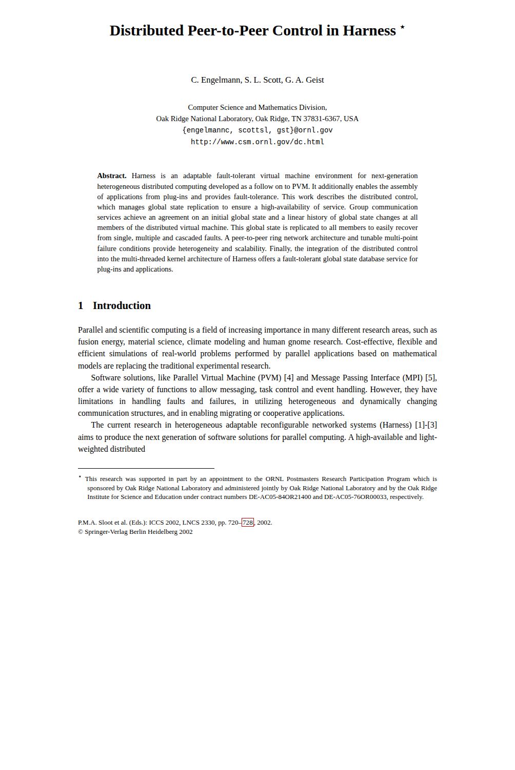Distributed Peer-to-Peer Control in Harness ⋆
C. Engelmann, S. L. Scott, G. A. Geist
Computer Science and Mathematics Division,
Oak Ridge National Laboratory, Oak Ridge, TN 37831-6367, USA
{engelmannc, scottsl, gst}@ornl.gov
http://www.csm.ornl.gov/dc.html
Abstract. Harness is an adaptable fault-tolerant virtual machine environment for next-generation heterogeneous distributed computing developed as a follow on to PVM. It additionally enables the assembly of applications from plug-ins and provides fault-tolerance. This work describes the distributed control, which manages global state replication to ensure a high-availability of service. Group communication services achieve an agreement on an initial global state and a linear history of global state changes at all members of the distributed virtual machine. This global state is replicated to all members to easily recover from single, multiple and cascaded faults. A peer-to-peer ring network architecture and tunable multi-point failure conditions provide heterogeneity and scalability. Finally, the integration of the distributed control into the multi-threaded kernel architecture of Harness offers a fault-tolerant global state database service for plug-ins and applications.
1 Introduction
Parallel and scientific computing is a field of increasing importance in many different research areas, such as fusion energy, material science, climate modeling and human gnome research. Cost-effective, flexible and efficient simulations of real-world problems performed by parallel applications based on mathematical models are replacing the traditional experimental research.
Software solutions, like Parallel Virtual Machine (PVM) [4] and Message Passing Interface (MPI) [5], offer a wide variety of functions to allow messaging, task control and event handling. However, they have limitations in handling faults and failures, in utilizing heterogeneous and dynamically changing communication structures, and in enabling migrating or cooperative applications.
The current research in heterogeneous adaptable reconfigurable networked systems (Harness) [1]-[3] aims to produce the next generation of software solutions for parallel computing. A high-available and light-weighted distributed
⋆ This research was supported in part by an appointment to the ORNL Postmasters Research Participation Program which is sponsored by Oak Ridge National Laboratory and administered jointly by Oak Ridge National Laboratory and by the Oak Ridge Institute for Science and Education under contract numbers DE-AC05-84OR21400 and DE-AC05-76OR00033, respectively.
P.M.A. Sloot et al. (Eds.): ICCS 2002, LNCS 2330, pp. 720–728, 2002.
© Springer-Verlag Berlin Heidelberg 2002